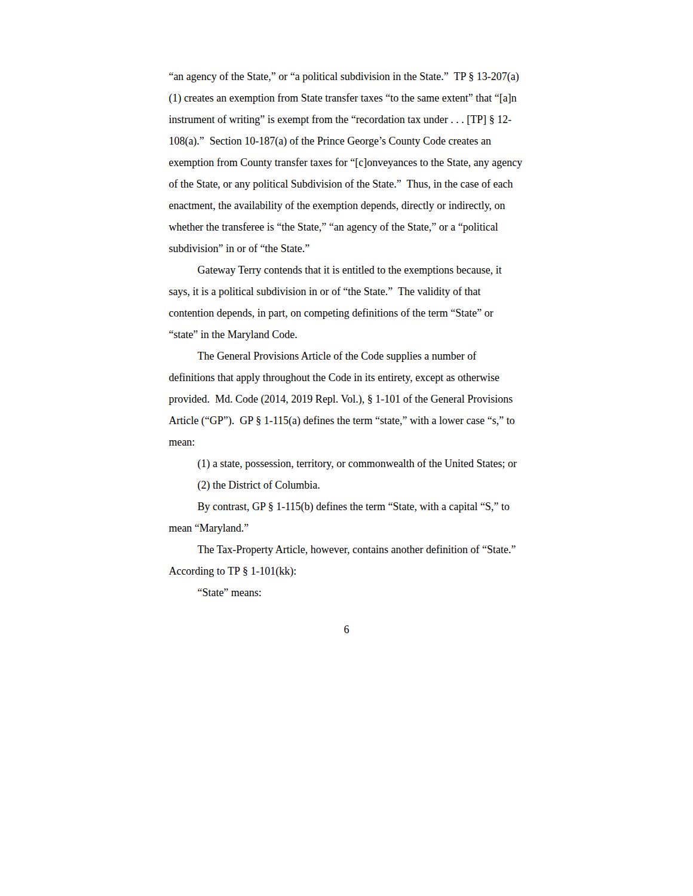“an agency of the State,” or “a political subdivision in the State.” TP § 13-207(a)(1) creates an exemption from State transfer taxes “to the same extent” that “[a]n instrument of writing” is exempt from the “recordation tax under . . . [TP] § 12-108(a).” Section 10-187(a) of the Prince George’s County Code creates an exemption from County transfer taxes for “[c]onveyances to the State, any agency of the State, or any political Subdivision of the State.” Thus, in the case of each enactment, the availability of the exemption depends, directly or indirectly, on whether the transferee is “the State,” “an agency of the State,” or a “political subdivision” in or of “the State.”
Gateway Terry contends that it is entitled to the exemptions because, it says, it is a political subdivision in or of “the State.” The validity of that contention depends, in part, on competing definitions of the term “State” or “state” in the Maryland Code.
The General Provisions Article of the Code supplies a number of definitions that apply throughout the Code in its entirety, except as otherwise provided. Md. Code (2014, 2019 Repl. Vol.), § 1-101 of the General Provisions Article (“GP”). GP § 1-115(a) defines the term “state,” with a lower case “s,” to mean:
(1) a state, possession, territory, or commonwealth of the United States; or
(2) the District of Columbia.
By contrast, GP § 1-115(b) defines the term “State, with a capital “S,” to mean “Maryland.”
The Tax-Property Article, however, contains another definition of “State.” According to TP § 1-101(kk):
“State” means:
6